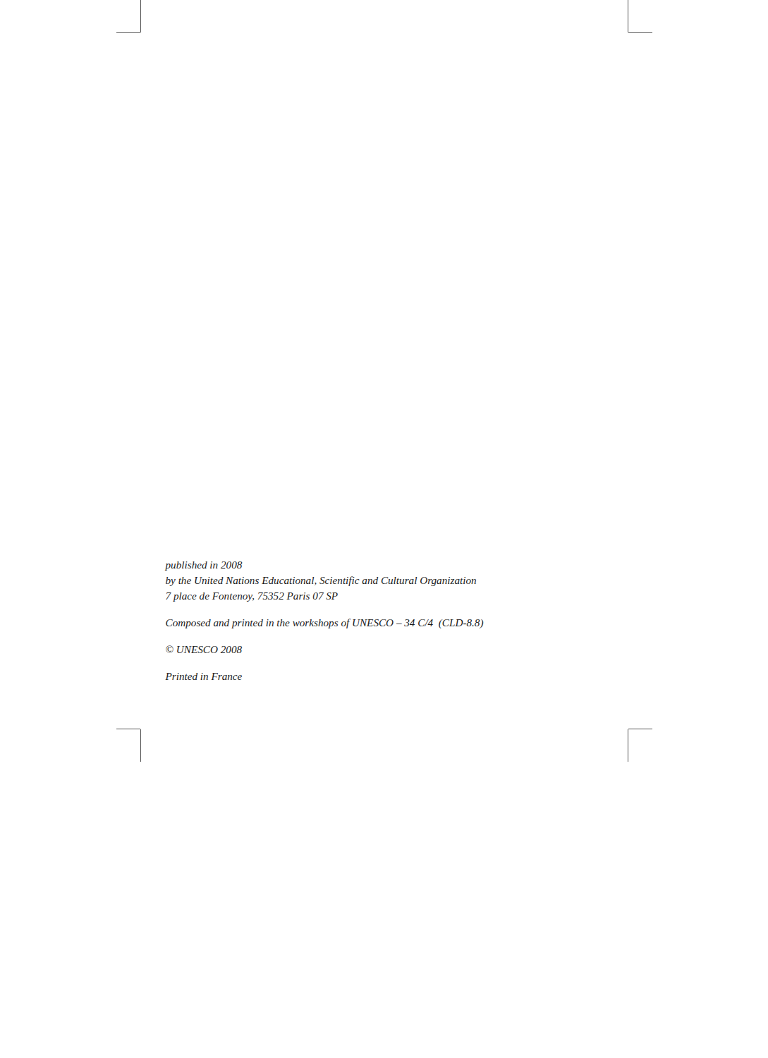published in 2008 by the United Nations Educational, Scientific and Cultural Organization 7 place de Fontenoy, 75352 Paris 07 SP
Composed and printed in the workshops of UNESCO – 34 C/4 (CLD-8.8)
© UNESCO 2008
Printed in France